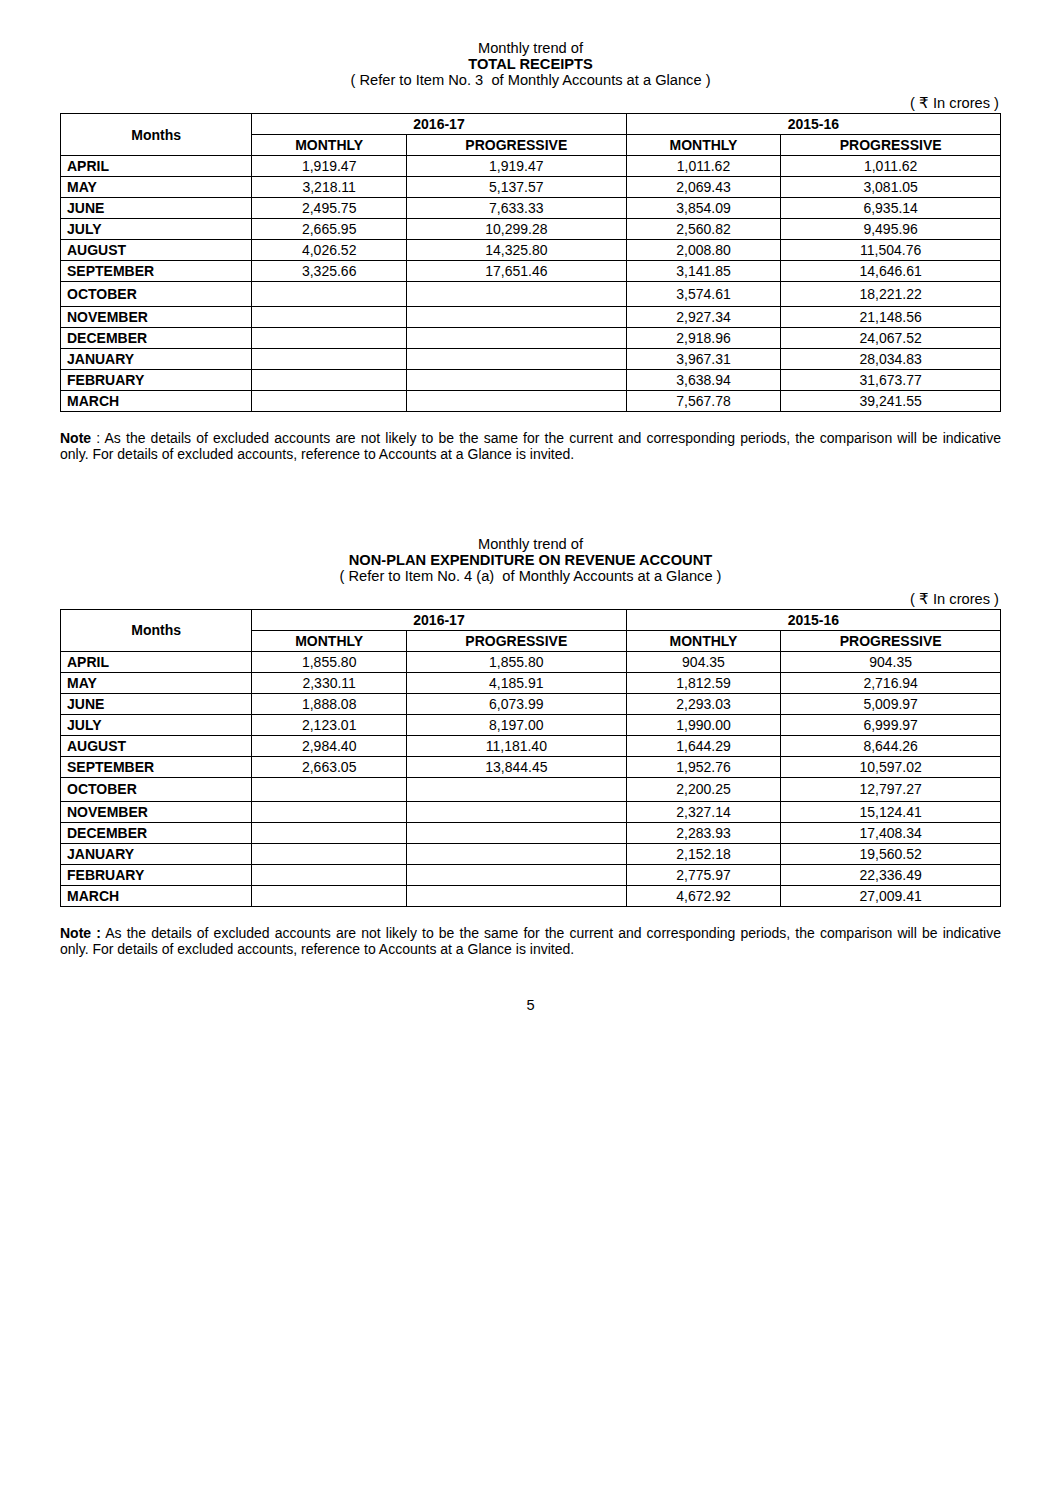Monthly trend of
TOTAL RECEIPTS
( Refer to Item No. 3 of Monthly Accounts at a Glance )
( ₹ In crores )
| Months | 2016-17 | 2015-16 |
| --- | --- | --- |
| MONTHLY | PROGRESSIVE | MONTHLY | PROGRESSIVE |
| APRIL | 1,919.47 | 1,919.47 | 1,011.62 | 1,011.62 |
| MAY | 3,218.11 | 5,137.57 | 2,069.43 | 3,081.05 |
| JUNE | 2,495.75 | 7,633.33 | 3,854.09 | 6,935.14 |
| JULY | 2,665.95 | 10,299.28 | 2,560.82 | 9,495.96 |
| AUGUST | 4,026.52 | 14,325.80 | 2,008.80 | 11,504.76 |
| SEPTEMBER | 3,325.66 | 17,651.46 | 3,141.85 | 14,646.61 |
| OCTOBER | | | 3,574.61 | 18,221.22 |
| NOVEMBER | | | 2,927.34 | 21,148.56 |
| DECEMBER | | | 2,918.96 | 24,067.52 |
| JANUARY | | | 3,967.31 | 28,034.83 |
| FEBRUARY | | | 3,638.94 | 31,673.77 |
| MARCH | | | 7,567.78 | 39,241.55 |
Note : As the details of excluded accounts are not likely to be the same for the current and corresponding periods, the comparison will be indicative only. For details of excluded accounts, reference to Accounts at a Glance is invited.
Monthly trend of
NON-PLAN EXPENDITURE ON REVENUE ACCOUNT
( Refer to Item No. 4 (a) of Monthly Accounts at a Glance )
( ₹ In crores )
| Months | 2016-17 | 2015-16 |
| --- | --- | --- |
| MONTHLY | PROGRESSIVE | MONTHLY | PROGRESSIVE |
| APRIL | 1,855.80 | 1,855.80 | 904.35 | 904.35 |
| MAY | 2,330.11 | 4,185.91 | 1,812.59 | 2,716.94 |
| JUNE | 1,888.08 | 6,073.99 | 2,293.03 | 5,009.97 |
| JULY | 2,123.01 | 8,197.00 | 1,990.00 | 6,999.97 |
| AUGUST | 2,984.40 | 11,181.40 | 1,644.29 | 8,644.26 |
| SEPTEMBER | 2,663.05 | 13,844.45 | 1,952.76 | 10,597.02 |
| OCTOBER | | | 2,200.25 | 12,797.27 |
| NOVEMBER | | | 2,327.14 | 15,124.41 |
| DECEMBER | | | 2,283.93 | 17,408.34 |
| JANUARY | | | 2,152.18 | 19,560.52 |
| FEBRUARY | | | 2,775.97 | 22,336.49 |
| MARCH | | | 4,672.92 | 27,009.41 |
Note : As the details of excluded accounts are not likely to be the same for the current and corresponding periods, the comparison will be indicative only. For details of excluded accounts, reference to Accounts at a Glance is invited.
5